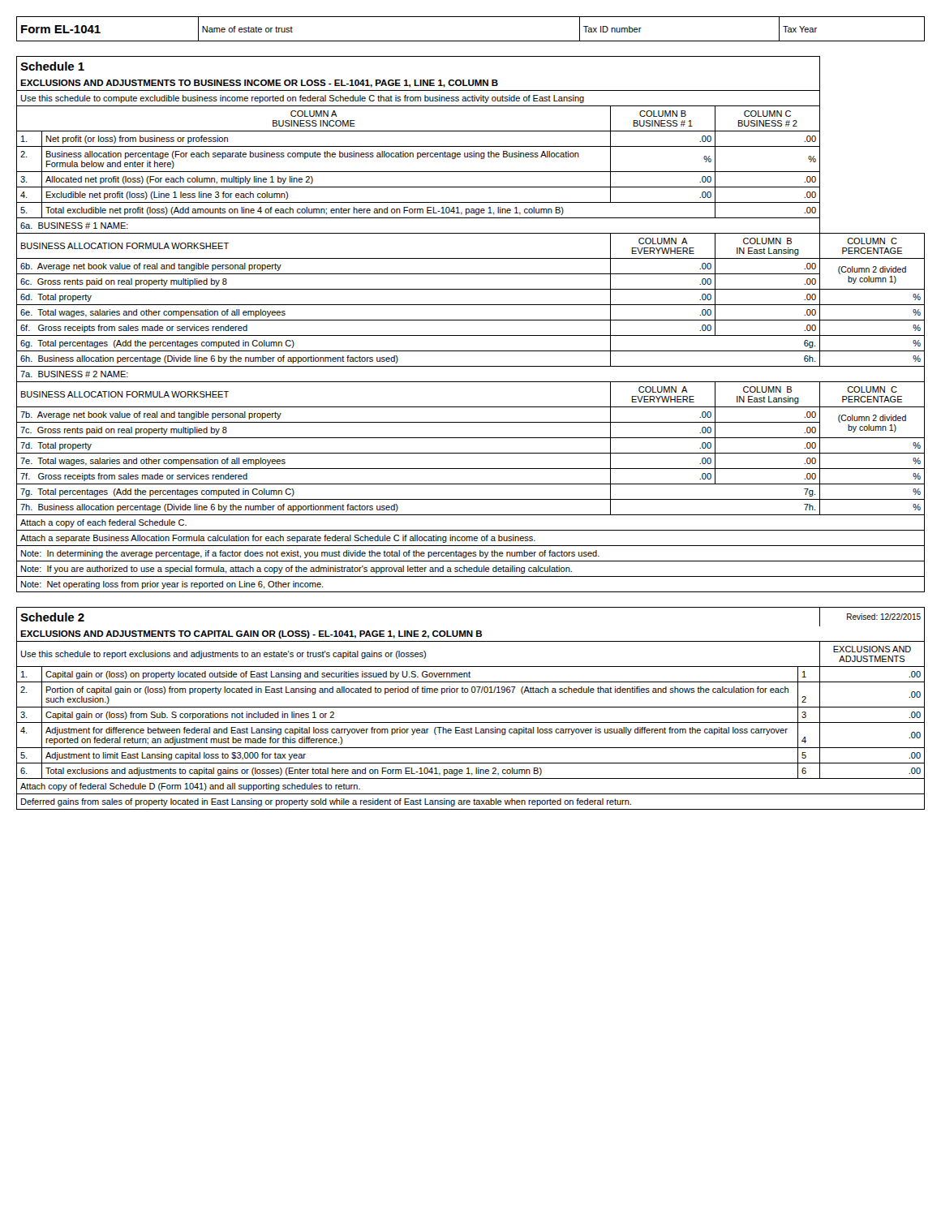| Form EL-1041 | Name of estate or trust | Tax ID number | Tax Year |
| Schedule 1 |
| EXCLUSIONS AND ADJUSTMENTS TO BUSINESS INCOME OR LOSS - EL-1041, PAGE 1, LINE 1, COLUMN B |
| Use this schedule to compute excludible business income reported on federal Schedule C that is from business activity outside of East Lansing |
| COLUMN A BUSINESS INCOME | COLUMN B BUSINESS # 1 | COLUMN C BUSINESS # 2 |
| 1. | Net profit (or loss) from business or profession | .00 | .00 |
| 2. | Business allocation percentage (For each separate business compute the business allocation percentage using the Business Allocation Formula below and enter it here) | % | % |
| 3. | Allocated net profit (loss) (For each column, multiply line 1 by line 2) | .00 | .00 |
| 4. | Excludible net profit (loss) (Line 1 less line 3 for each column) | .00 | .00 |
| 5. | Total excludible net profit (loss) (Add amounts on line 4 of each column; enter here and on Form EL-1041, page 1, line 1, column B) | .00 |
| 6a. BUSINESS # 1 NAME: |
| BUSINESS ALLOCATION FORMULA WORKSHEET | COLUMN A EVERYWHERE | COLUMN B IN East Lansing | COLUMN C PERCENTAGE |
| 6b. Average net book value of real and tangible personal property | .00 | .00 | (Column 2 divided by column 1) |
| 6c. Gross rents paid on real property multiplied by 8 | .00 | .00 |
| 6d. Total property | .00 | .00 | % |
| 6e. Total wages, salaries and other compensation of all employees | .00 | .00 | % |
| 6f. Gross receipts from sales made or services rendered | .00 | .00 | % |
| 6g. Total percentages (Add the percentages computed in Column C) | 6g. | % |
| 6h. Business allocation percentage (Divide line 6 by the number of apportionment factors used) | 6h. | % |
| 7a. BUSINESS # 2 NAME: |
| BUSINESS ALLOCATION FORMULA WORKSHEET | COLUMN A EVERYWHERE | COLUMN B IN East Lansing | COLUMN C PERCENTAGE |
| 7b. Average net book value of real and tangible personal property | .00 | .00 | (Column 2 divided by column 1) |
| 7c. Gross rents paid on real property multiplied by 8 | .00 | .00 |
| 7d. Total property | .00 | .00 | % |
| 7e. Total wages, salaries and other compensation of all employees | .00 | .00 | % |
| 7f. Gross receipts from sales made or services rendered | .00 | .00 | % |
| 7g. Total percentages (Add the percentages computed in Column C) | 7g. | % |
| 7h. Business allocation percentage (Divide line 6 by the number of apportionment factors used) | 7h. | % |
| Attach a copy of each federal Schedule C. |
| Attach a separate Business Allocation Formula calculation for each separate federal Schedule C if allocating income of a business. |
| Note: In determining the average percentage, if a factor does not exist, you must divide the total of the percentages by the number of factors used. |
| Note: If you are authorized to use a special formula, attach a copy of the administrator's approval letter and a schedule detailing calculation. |
| Note: Net operating loss from prior year is reported on Line 6, Other income. |
| Schedule 2 | Revised: 12/22/2015 |
| EXCLUSIONS AND ADJUSTMENTS TO CAPITAL GAIN OR (LOSS) - EL-1041, PAGE 1, LINE 2, COLUMN B |
| Use this schedule to report exclusions and adjustments to an estate's or trust's capital gains or (losses) | EXCLUSIONS AND ADJUSTMENTS |
| 1. | Capital gain or (loss) on property located outside of East Lansing and securities issued by U.S. Government | 1 | .00 |
| 2. | Portion of capital gain or (loss) from property located in East Lansing and allocated to period of time prior to 07/01/1967 (Attach a schedule that identifies and shows the calculation for each such exclusion.) | 2 | .00 |
| 3. | Capital gain or (loss) from Sub. S corporations not included in lines 1 or 2 | 3 | .00 |
| 4. | Adjustment for difference between federal and East Lansing capital loss carryover from prior year (The East Lansing capital loss carryover is usually different from the capital loss carryover reported on federal return; an adjustment must be made for this difference.) | 4 | .00 |
| 5. | Adjustment to limit East Lansing capital loss to $3,000 for tax year | 5 | .00 |
| 6. | Total exclusions and adjustments to capital gains or (losses) (Enter total here and on Form EL-1041, page 1, line 2, column B) | 6 | .00 |
| Attach copy of federal Schedule D (Form 1041) and all supporting schedules to return. |
| Deferred gains from sales of property located in East Lansing or property sold while a resident of East Lansing are taxable when reported on federal return. |